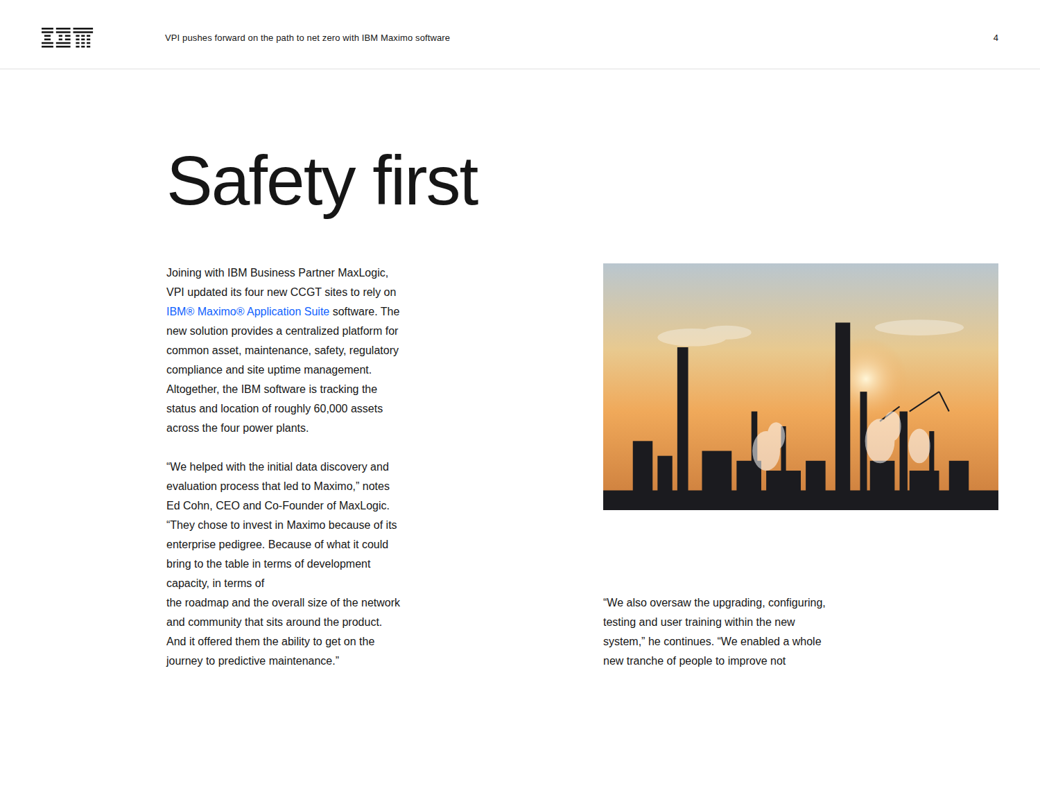VPI pushes forward on the path to net zero with IBM Maximo software
4
Safety first
Joining with IBM Business Partner MaxLogic, VPI updated its four new CCGT sites to rely on IBM® Maximo® Application Suite software. The new solution provides a centralized platform for common asset, maintenance, safety, regulatory compliance and site uptime management. Altogether, the IBM software is tracking the status and location of roughly 60,000 assets across the four power plants.
“We helped with the initial data discovery and evaluation process that led to Maximo,” notes Ed Cohn, CEO and Co-Founder of MaxLogic. “They chose to invest in Maximo because of its enterprise pedigree. Because of what it could bring to the table in terms of development capacity, in terms of
the roadmap and the overall size of the network and community that sits around the product. And it offered them the ability to get on the journey to predictive maintenance.”
“We also oversaw the upgrading, configuring, testing and user training within the new system,” he continues. “We enabled a whole new tranche of people to improve not